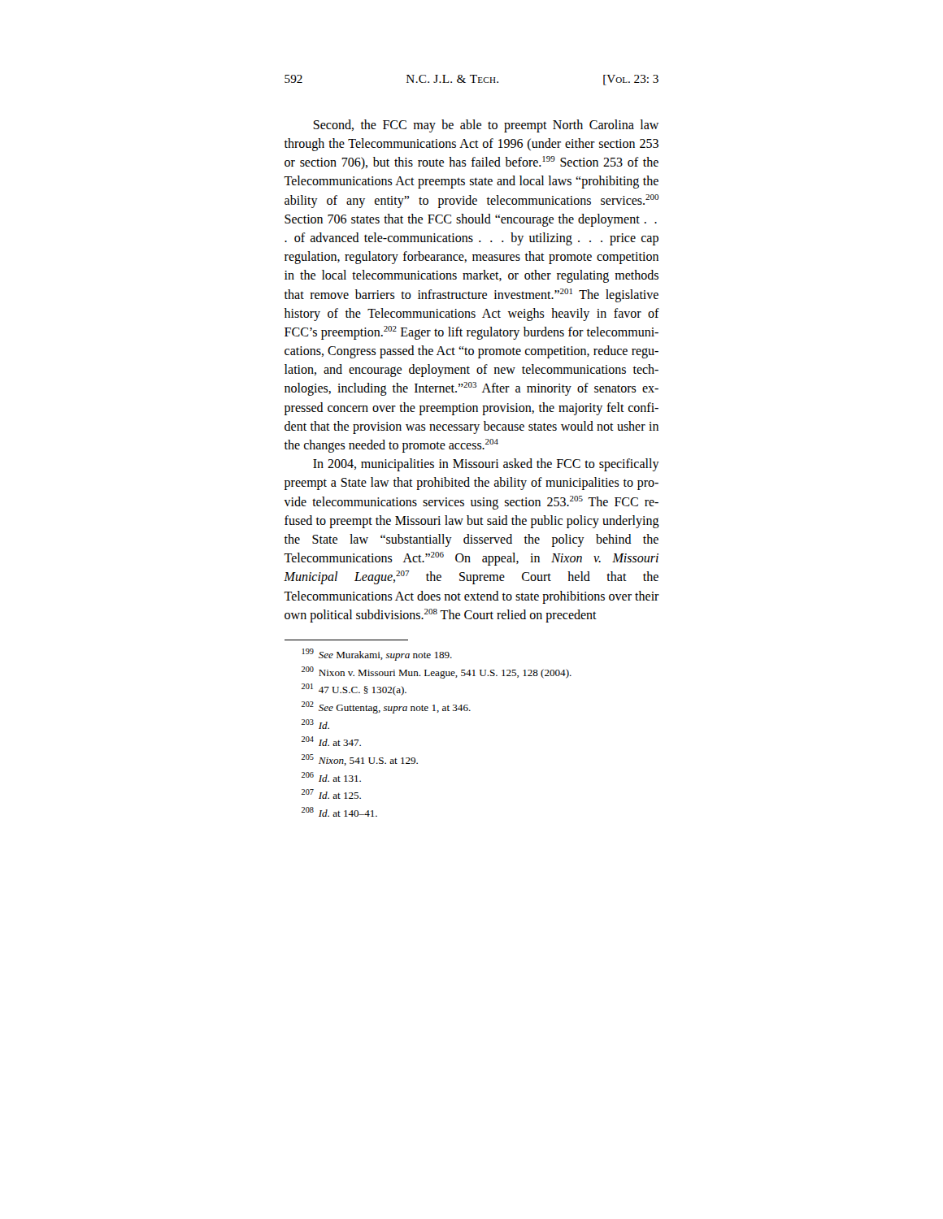592 N.C. J.L. & Tech. [Vol. 23: 3
Second, the FCC may be able to preempt North Carolina law through the Telecommunications Act of 1996 (under either section 253 or section 706), but this route has failed before.199 Section 253 of the Telecommunications Act preempts state and local laws “prohibiting the ability of any entity” to provide telecommunications services.200 Section 706 states that the FCC should “encourage the deployment . . . of advanced tele-communications . . . by utilizing . . . price cap regulation, regulatory forbearance, measures that promote competition in the local telecommunications market, or other regulating methods that remove barriers to infrastructure investment.”201 The legislative history of the Telecommunications Act weighs heavily in favor of FCC’s preemption.202 Eager to lift regulatory burdens for telecommunications, Congress passed the Act “to promote competition, reduce regulation, and encourage deployment of new telecommunications technologies, including the Internet.”203 After a minority of senators expressed concern over the preemption provision, the majority felt confident that the provision was necessary because states would not usher in the changes needed to promote access.204
In 2004, municipalities in Missouri asked the FCC to specifically preempt a State law that prohibited the ability of municipalities to provide telecommunications services using section 253.205 The FCC refused to preempt the Missouri law but said the public policy underlying the State law “substantially disserved the policy behind the Telecommunications Act.”206 On appeal, in Nixon v. Missouri Municipal League,207 the Supreme Court held that the Telecommunications Act does not extend to state prohibitions over their own political subdivisions.208 The Court relied on precedent
199 See Murakami, supra note 189.
200 Nixon v. Missouri Mun. League, 541 U.S. 125, 128 (2004).
201 47 U.S.C. § 1302(a).
202 See Guttentag, supra note 1, at 346.
203 Id.
204 Id. at 347.
205 Nixon, 541 U.S. at 129.
206 Id. at 131.
207 Id. at 125.
208 Id. at 140–41.